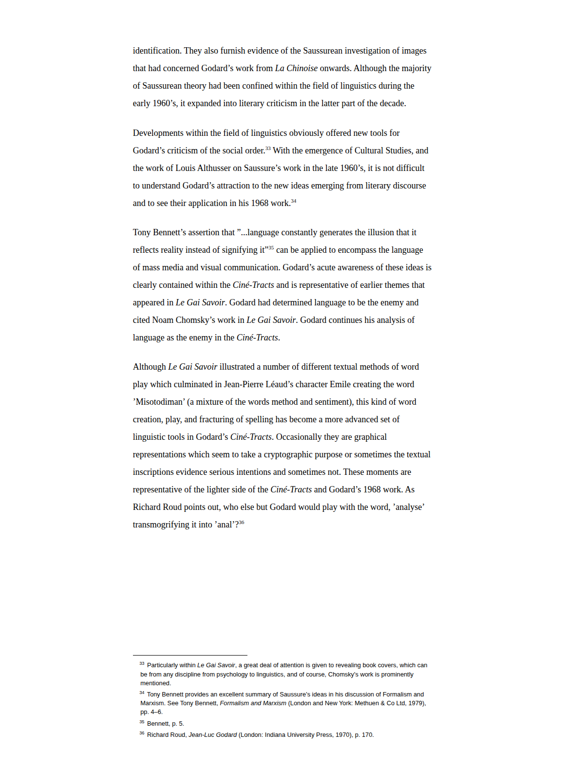identification. They also furnish evidence of the Saussurean investigation of images that had concerned Godard’s work from La Chinoise onwards. Although the majority of Saussurean theory had been confined within the field of linguistics during the early 1960’s, it expanded into literary criticism in the latter part of the decade.
Developments within the field of linguistics obviously offered new tools for Godard’s criticism of the social order.33 With the emergence of Cultural Studies, and the work of Louis Althusser on Saussure’s work in the late 1960’s, it is not difficult to understand Godard’s attraction to the new ideas emerging from literary discourse and to see their application in his 1968 work.34
Tony Bennett’s assertion that ”...language constantly generates the illusion that it reflects reality instead of signifying it”35 can be applied to encompass the language of mass media and visual communication. Godard’s acute awareness of these ideas is clearly contained within the Ciné-Tracts and is representative of earlier themes that appeared in Le Gai Savoir. Godard had determined language to be the enemy and cited Noam Chomsky’s work in Le Gai Savoir. Godard continues his analysis of language as the enemy in the Ciné-Tracts.
Although Le Gai Savoir illustrated a number of different textual methods of word play which culminated in Jean-Pierre Léaud’s character Emile creating the word ’Misotodiman’ (a mixture of the words method and sentiment), this kind of word creation, play, and fracturing of spelling has become a more advanced set of linguistic tools in Godard’s Ciné-Tracts. Occasionally they are graphical representations which seem to take a cryptographic purpose or sometimes the textual inscriptions evidence serious intentions and sometimes not. These moments are representative of the lighter side of the Ciné-Tracts and Godard’s 1968 work. As Richard Roud points out, who else but Godard would play with the word, ’analyse’ transmogrifying it into ’anal’?36
33 Particularly within Le Gai Savoir, a great deal of attention is given to revealing book covers, which can be from any discipline from psychology to linguistics, and of course, Chomsky's work is prominently mentioned.
34 Tony Bennett provides an excellent summary of Saussure's ideas in his discussion of Formalism and Marxism. See Tony Bennett, Formalism and Marxism (London and New York: Methuen & Co Ltd, 1979), pp. 4–6.
35 Bennett, p. 5.
36 Richard Roud, Jean-Luc Godard (London: Indiana University Press, 1970), p. 170.